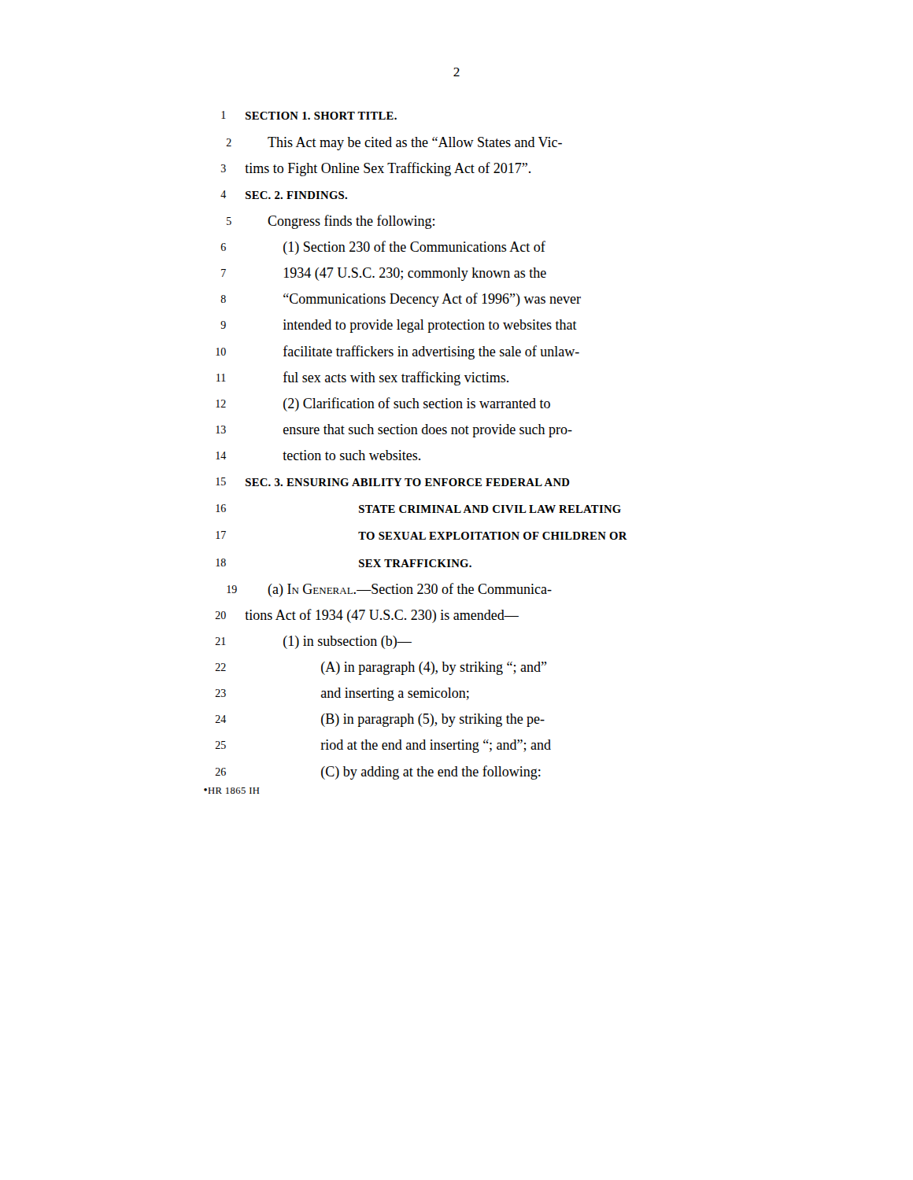2
SECTION 1. SHORT TITLE.
This Act may be cited as the “Allow States and Vic-
tims to Fight Online Sex Trafficking Act of 2017”.
SEC. 2. FINDINGS.
Congress finds the following:
(1) Section 230 of the Communications Act of
1934 (47 U.S.C. 230; commonly known as the
“Communications Decency Act of 1996”) was never
intended to provide legal protection to websites that
facilitate traffickers in advertising the sale of unlaw-
ful sex acts with sex trafficking victims.
(2) Clarification of such section is warranted to
ensure that such section does not provide such pro-
tection to such websites.
SEC. 3. ENSURING ABILITY TO ENFORCE FEDERAL AND
STATE CRIMINAL AND CIVIL LAW RELATING
TO SEXUAL EXPLOITATION OF CHILDREN OR
SEX TRAFFICKING.
(a) In General.—Section 230 of the Communica-
tions Act of 1934 (47 U.S.C. 230) is amended—
(1) in subsection (b)—
(A) in paragraph (4), by striking “; and”
and inserting a semicolon;
(B) in paragraph (5), by striking the pe-
riod at the end and inserting “; and”; and
(C) by adding at the end the following:
•HR 1865 IH